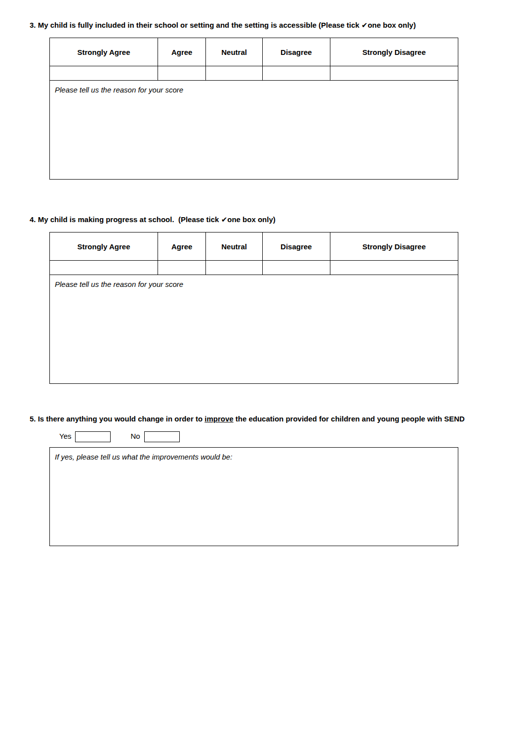3. My child is fully included in their school or setting and the setting is accessible (Please tick ✔one box only)
| Strongly Agree | Agree | Neutral | Disagree | Strongly Disagree |
| --- | --- | --- | --- | --- |
Please tell us the reason for your score
4. My child is making progress at school. (Please tick ✔one box only)
| Strongly Agree | Agree | Neutral | Disagree | Strongly Disagree |
| --- | --- | --- | --- | --- |
Please tell us the reason for your score
5. Is there anything you would change in order to improve the education provided for children and young people with SEND
Yes No
If yes, please tell us what the improvements would be: